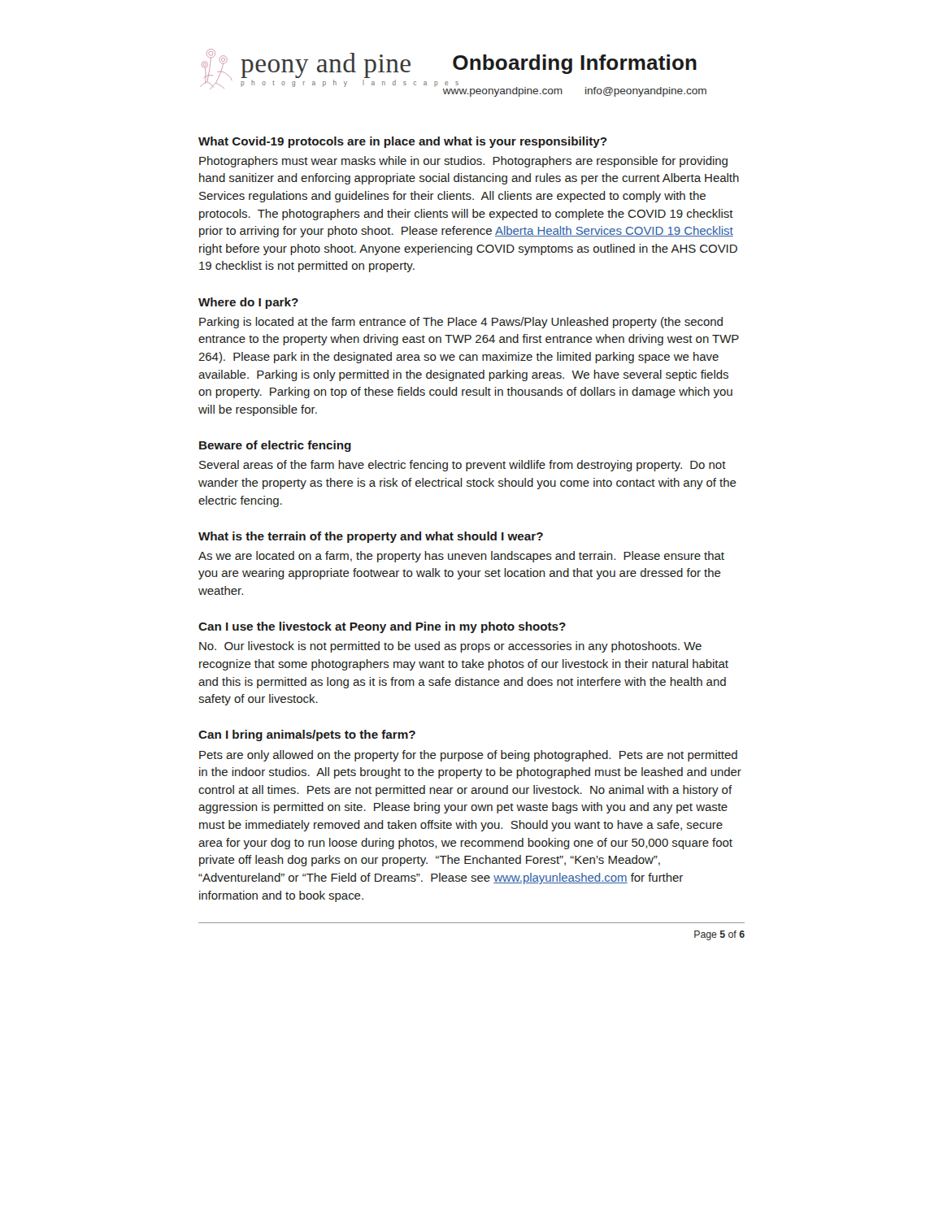peony and pine p h o t o g r a p h y l a n d s c a p e s
Onboarding Information
www.peonyandpine.com info@peonyandpine.com
What Covid-19 protocols are in place and what is your responsibility?
Photographers must wear masks while in our studios. Photographers are responsible for providing hand sanitizer and enforcing appropriate social distancing and rules as per the current Alberta Health Services regulations and guidelines for their clients. All clients are expected to comply with the protocols. The photographers and their clients will be expected to complete the COVID 19 checklist prior to arriving for your photo shoot. Please reference Alberta Health Services COVID 19 Checklist right before your photo shoot. Anyone experiencing COVID symptoms as outlined in the AHS COVID 19 checklist is not permitted on property.
Where do I park?
Parking is located at the farm entrance of The Place 4 Paws/Play Unleashed property (the second entrance to the property when driving east on TWP 264 and first entrance when driving west on TWP 264). Please park in the designated area so we can maximize the limited parking space we have available. Parking is only permitted in the designated parking areas. We have several septic fields on property. Parking on top of these fields could result in thousands of dollars in damage which you will be responsible for.
Beware of electric fencing
Several areas of the farm have electric fencing to prevent wildlife from destroying property. Do not wander the property as there is a risk of electrical stock should you come into contact with any of the electric fencing.
What is the terrain of the property and what should I wear?
As we are located on a farm, the property has uneven landscapes and terrain. Please ensure that you are wearing appropriate footwear to walk to your set location and that you are dressed for the weather.
Can I use the livestock at Peony and Pine in my photo shoots?
No. Our livestock is not permitted to be used as props or accessories in any photoshoots. We recognize that some photographers may want to take photos of our livestock in their natural habitat and this is permitted as long as it is from a safe distance and does not interfere with the health and safety of our livestock.
Can I bring animals/pets to the farm?
Pets are only allowed on the property for the purpose of being photographed. Pets are not permitted in the indoor studios. All pets brought to the property to be photographed must be leashed and under control at all times. Pets are not permitted near or around our livestock. No animal with a history of aggression is permitted on site. Please bring your own pet waste bags with you and any pet waste must be immediately removed and taken offsite with you. Should you want to have a safe, secure area for your dog to run loose during photos, we recommend booking one of our 50,000 square foot private off leash dog parks on our property. “The Enchanted Forest”, “Ken’s Meadow”, “Adventureland” or “The Field of Dreams”. Please see www.playunleashed.com for further information and to book space.
Page 5 of 6